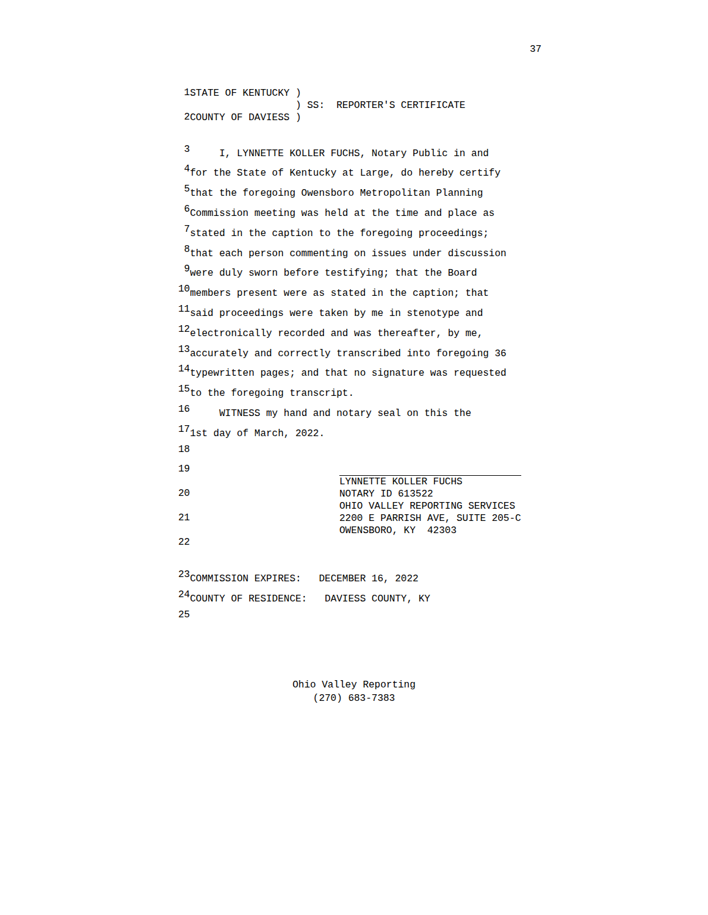37
| 1 | STATE OF KENTUCKY ) |
| | ) SS: REPORTER'S CERTIFICATE |
| 2 | COUNTY OF DAVIESS ) |
| 3 | I, LYNNETTE KOLLER FUCHS, Notary Public in and |
| 4 | for the State of Kentucky at Large, do hereby certify |
| 5 | that the foregoing Owensboro Metropolitan Planning |
| 6 | Commission meeting was held at the time and place as |
| 7 | stated in the caption to the foregoing proceedings; |
| 8 | that each person commenting on issues under discussion |
| 9 | were duly sworn before testifying; that the Board |
| 10 | members present were as stated in the caption; that |
| 11 | said proceedings were taken by me in stenotype and |
| 12 | electronically recorded and was thereafter, by me, |
| 13 | accurately and correctly transcribed into foregoing 36 |
| 14 | typewritten pages; and that no signature was requested |
| 15 | to the foregoing transcript. |
| 16 | WITNESS my hand and notary seal on this the |
| 17 | 1st day of March, 2022. |
| 18 | |
| 19 | |
| | LYNNETTE KOLLER FUCHS |
| 20 | NOTARY ID 613522 |
| | OHIO VALLEY REPORTING SERVICES |
| 21 | 2200 E PARRISH AVE, SUITE 205-C |
| | OWENSBORO, KY 42303 |
| 22 | |
| 23 | COMMISSION EXPIRES: DECEMBER 16, 2022 |
| 24 | COUNTY OF RESIDENCE: DAVIESS COUNTY, KY |
| 25 | |
Ohio Valley Reporting
(270) 683-7383